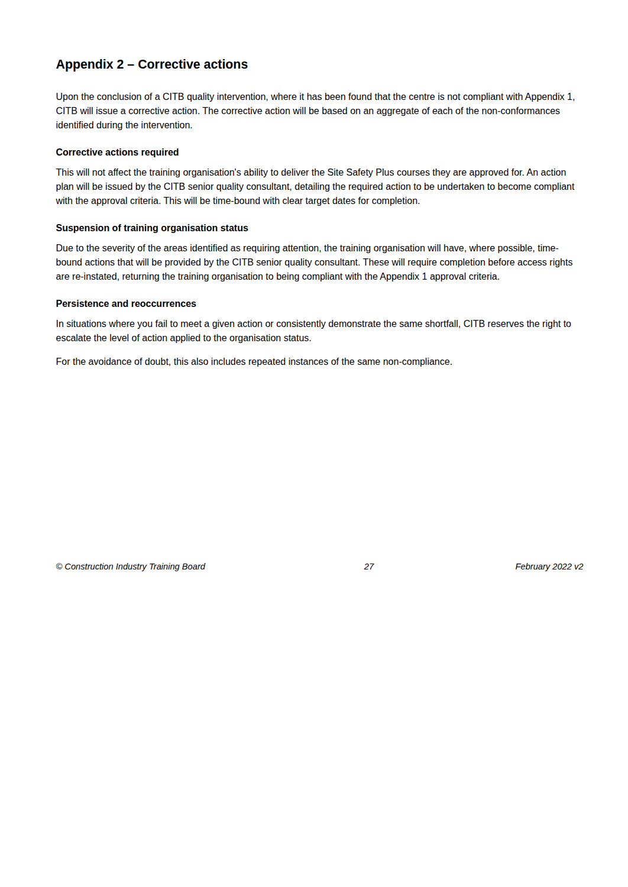Appendix 2 – Corrective actions
Upon the conclusion of a CITB quality intervention, where it has been found that the centre is not compliant with Appendix 1, CITB will issue a corrective action. The corrective action will be based on an aggregate of each of the non-conformances identified during the intervention.
Corrective actions required
This will not affect the training organisation's ability to deliver the Site Safety Plus courses they are approved for. An action plan will be issued by the CITB senior quality consultant, detailing the required action to be undertaken to become compliant with the approval criteria. This will be time-bound with clear target dates for completion.
Suspension of training organisation status
Due to the severity of the areas identified as requiring attention, the training organisation will have, where possible, time-bound actions that will be provided by the CITB senior quality consultant. These will require completion before access rights are re-instated, returning the training organisation to being compliant with the Appendix 1 approval criteria.
Persistence and reoccurrences
In situations where you fail to meet a given action or consistently demonstrate the same shortfall, CITB reserves the right to escalate the level of action applied to the organisation status.
For the avoidance of doubt, this also includes repeated instances of the same non-compliance.
© Construction Industry Training Board 27 February 2022 v2